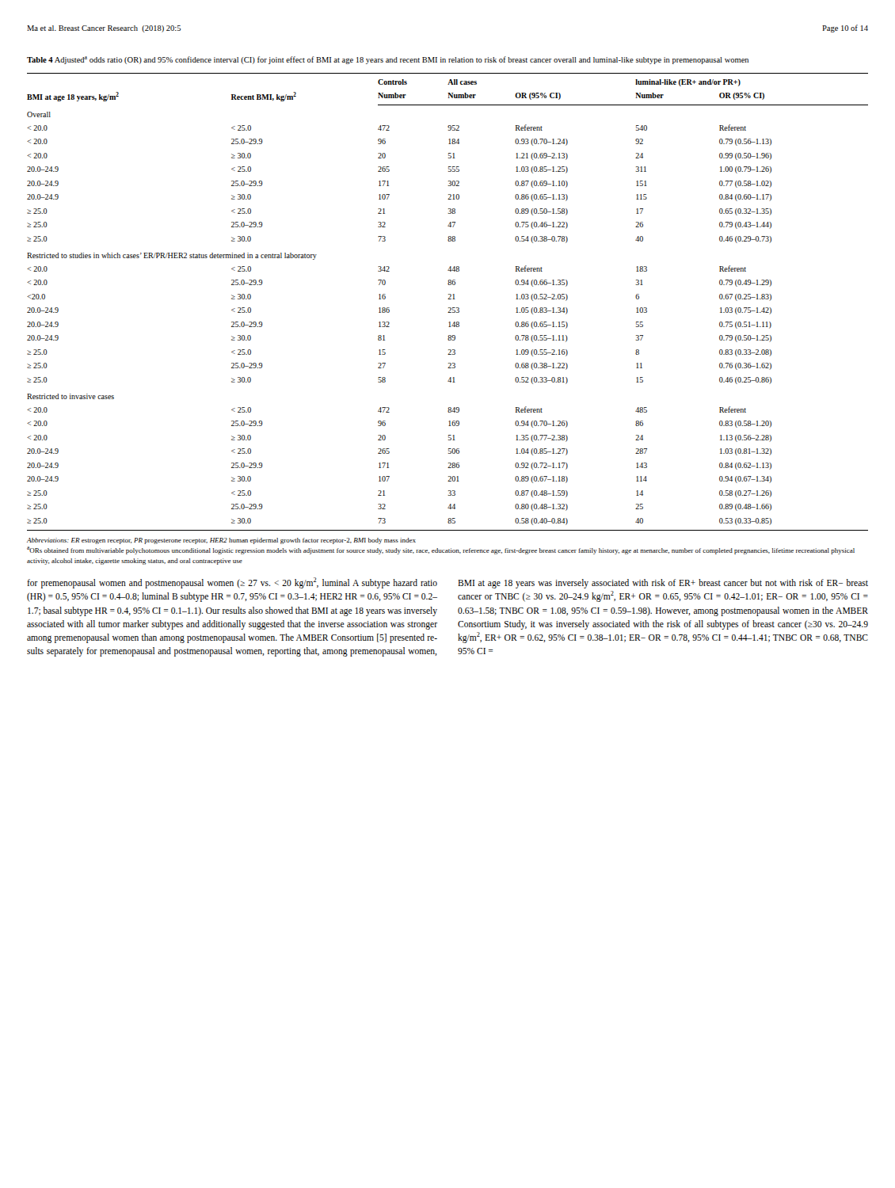Ma et al. Breast Cancer Research (2018) 20:5
Page 10 of 14
Table 4 Adjusteda odds ratio (OR) and 95% confidence interval (CI) for joint effect of BMI at age 18 years and recent BMI in relation to risk of breast cancer overall and luminal-like subtype in premenopausal women
| BMI at age 18 years, kg/m 2 | Recent BMI, kg/m 2 | Controls | All cases | luminal-like (ER+ and/or PR+) |
| --- | --- | --- | --- | --- |
| Number | Number | OR (95% CI) | Number | OR (95% CI) |
| Overall |
| < 20.0 | < 25.0 | 472 | 952 | Referent | 540 | Referent |
| < 20.0 | 25.0–29.9 | 96 | 184 | 0.93 (0.70–1.24) | 92 | 0.79 (0.56–1.13) |
| < 20.0 | ≥ 30.0 | 20 | 51 | 1.21 (0.69–2.13) | 24 | 0.99 (0.50–1.96) |
| 20.0–24.9 | < 25.0 | 265 | 555 | 1.03 (0.85–1.25) | 311 | 1.00 (0.79–1.26) |
| 20.0–24.9 | 25.0–29.9 | 171 | 302 | 0.87 (0.69–1.10) | 151 | 0.77 (0.58–1.02) |
| 20.0–24.9 | ≥ 30.0 | 107 | 210 | 0.86 (0.65–1.13) | 115 | 0.84 (0.60–1.17) |
| ≥ 25.0 | < 25.0 | 21 | 38 | 0.89 (0.50–1.58) | 17 | 0.65 (0.32–1.35) |
| ≥ 25.0 | 25.0–29.9 | 32 | 47 | 0.75 (0.46–1.22) | 26 | 0.79 (0.43–1.44) |
| ≥ 25.0 | ≥ 30.0 | 73 | 88 | 0.54 (0.38–0.78) | 40 | 0.46 (0.29–0.73) |
| Restricted to studies in which cases’ ER/PR/HER2 status determined in a central laboratory |
| < 20.0 | < 25.0 | 342 | 448 | Referent | 183 | Referent |
| < 20.0 | 25.0–29.9 | 70 | 86 | 0.94 (0.66–1.35) | 31 | 0.79 (0.49–1.29) |
| <20.0 | ≥ 30.0 | 16 | 21 | 1.03 (0.52–2.05) | 6 | 0.67 (0.25–1.83) |
| 20.0–24.9 | < 25.0 | 186 | 253 | 1.05 (0.83–1.34) | 103 | 1.03 (0.75–1.42) |
| 20.0–24.9 | 25.0–29.9 | 132 | 148 | 0.86 (0.65–1.15) | 55 | 0.75 (0.51–1.11) |
| 20.0–24.9 | ≥ 30.0 | 81 | 89 | 0.78 (0.55–1.11) | 37 | 0.79 (0.50–1.25) |
| ≥ 25.0 | < 25.0 | 15 | 23 | 1.09 (0.55–2.16) | 8 | 0.83 (0.33–2.08) |
| ≥ 25.0 | 25.0–29.9 | 27 | 23 | 0.68 (0.38–1.22) | 11 | 0.76 (0.36–1.62) |
| ≥ 25.0 | ≥ 30.0 | 58 | 41 | 0.52 (0.33–0.81) | 15 | 0.46 (0.25–0.86) |
| Restricted to invasive cases |
| < 20.0 | < 25.0 | 472 | 849 | Referent | 485 | Referent |
| < 20.0 | 25.0–29.9 | 96 | 169 | 0.94 (0.70–1.26) | 86 | 0.83 (0.58–1.20) |
| < 20.0 | ≥ 30.0 | 20 | 51 | 1.35 (0.77–2.38) | 24 | 1.13 (0.56–2.28) |
| 20.0–24.9 | < 25.0 | 265 | 506 | 1.04 (0.85–1.27) | 287 | 1.03 (0.81–1.32) |
| 20.0–24.9 | 25.0–29.9 | 171 | 286 | 0.92 (0.72–1.17) | 143 | 0.84 (0.62–1.13) |
| 20.0–24.9 | ≥ 30.0 | 107 | 201 | 0.89 (0.67–1.18) | 114 | 0.94 (0.67–1.34) |
| ≥ 25.0 | < 25.0 | 21 | 33 | 0.87 (0.48–1.59) | 14 | 0.58 (0.27–1.26) |
| ≥ 25.0 | 25.0–29.9 | 32 | 44 | 0.80 (0.48–1.32) | 25 | 0.89 (0.48–1.66) |
| ≥ 25.0 | ≥ 30.0 | 73 | 85 | 0.58 (0.40–0.84) | 40 | 0.53 (0.33–0.85) |
Abbreviations: ER estrogen receptor, PR progesterone receptor, HER2 human epidermal growth factor receptor-2, BMI body mass index
aORs obtained from multivariable polychotomous unconditional logistic regression models with adjustment for source study, study site, race, education, reference age, first-degree breast cancer family history, age at menarche, number of completed pregnancies, lifetime recreational physical activity, alcohol intake, cigarette smoking status, and oral contraceptive use
for premenopausal women and postmenopausal women (≥ 27 vs. < 20 kg/m2, luminal A subtype hazard ratio (HR) = 0.5, 95% CI = 0.4–0.8; luminal B subtype HR = 0.7, 95% CI = 0.3–1.4; HER2 HR = 0.6, 95% CI = 0.2–1.7; basal subtype HR = 0.4, 95% CI = 0.1–1.1). Our results also showed that BMI at age 18 years was inversely associated with all tumor marker subtypes and additionally suggested that the inverse association was stronger among premenopausal women than among postmenopausal women. The AMBER Consortium [5] presented results separately for premenopausal and postmenopausal women, reporting that, among premenopausal women, BMI at age 18 years was inversely associated with risk of ER+ breast cancer but not with risk of ER− breast cancer or TNBC (≥ 30 vs. 20–24.9 kg/m2, ER+ OR = 0.65, 95% CI = 0.42–1.01; ER− OR = 1.00, 95% CI = 0.63–1.58; TNBC OR = 1.08, 95% CI = 0.59–1.98). However, among postmenopausal women in the AMBER Consortium Study, it was inversely associated with the risk of all subtypes of breast cancer (≥30 vs. 20–24.9 kg/m2, ER+ OR = 0.62, 95% CI = 0.38–1.01; ER− OR = 0.78, 95% CI = 0.44–1.41; TNBC OR = 0.68, TNBC 95% CI =